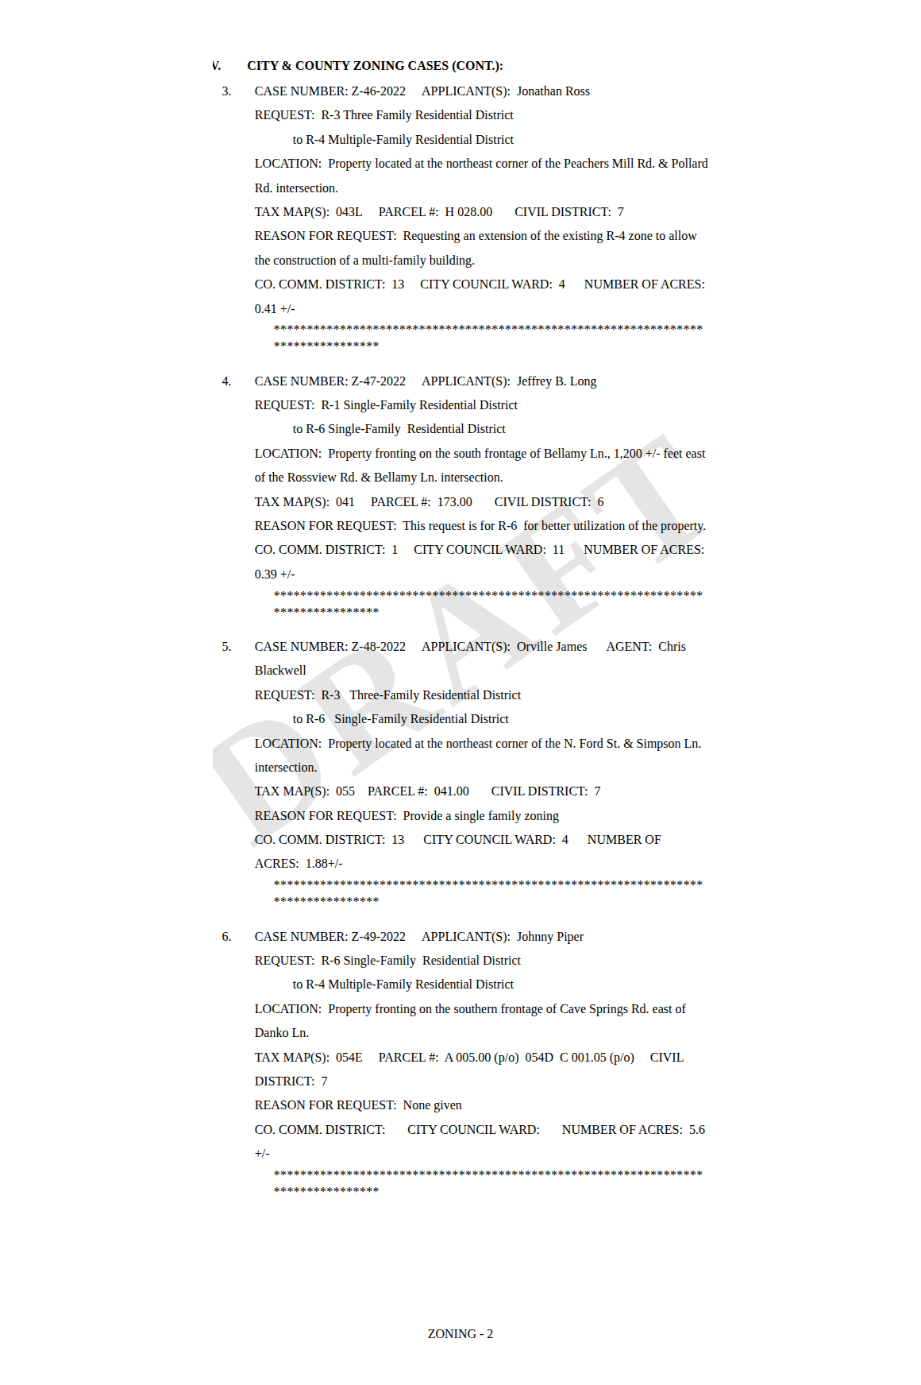DRAFT
IV. CITY & COUNTY ZONING CASES (CONT.):
3.
CASE NUMBER: Z-46-2022 APPLICANT(S): Jonathan Ross
REQUEST: R-3 Three Family Residential District
to R-4 Multiple-Family Residential District
LOCATION: Property located at the northeast corner of the Peachers Mill Rd. & Pollard Rd. intersection.
TAX MAP(S): 043L PARCEL #: H 028.00 CIVIL DISTRICT: 7
REASON FOR REQUEST: Requesting an extension of the existing R-4 zone to allow the construction of a multi-family building.
CO. COMM. DISTRICT: 13 CITY COUNCIL WARD: 4 NUMBER OF ACRES: 0.41 +/-
*********************************************************************************
4.
CASE NUMBER: Z-47-2022 APPLICANT(S): Jeffrey B. Long
REQUEST: R-1 Single-Family Residential District
to R-6 Single-Family Residential District
LOCATION: Property fronting on the south frontage of Bellamy Ln., 1,200 +/- feet east of the Rossview Rd. & Bellamy Ln. intersection.
TAX MAP(S): 041 PARCEL #: 173.00 CIVIL DISTRICT: 6
REASON FOR REQUEST: This request is for R-6 for better utilization of the property.
CO. COMM. DISTRICT: 1 CITY COUNCIL WARD: 11 NUMBER OF ACRES: 0.39 +/-
*********************************************************************************
5.
CASE NUMBER: Z-48-2022 APPLICANT(S): Orville James AGENT: Chris Blackwell
REQUEST: R-3 Three-Family Residential District
to R-6 Single-Family Residential District
LOCATION: Property located at the northeast corner of the N. Ford St. & Simpson Ln. intersection.
TAX MAP(S): 055 PARCEL #: 041.00 CIVIL DISTRICT: 7
REASON FOR REQUEST: Provide a single family zoning
CO. COMM. DISTRICT: 13 CITY COUNCIL WARD: 4 NUMBER OF ACRES: 1.88+/-
*********************************************************************************
6.
CASE NUMBER: Z-49-2022 APPLICANT(S): Johnny Piper
REQUEST: R-6 Single-Family Residential District
to R-4 Multiple-Family Residential District
LOCATION: Property fronting on the southern frontage of Cave Springs Rd. east of Danko Ln.
TAX MAP(S): 054E PARCEL #: A 005.00 (p/o) 054D C 001.05 (p/o) CIVIL DISTRICT: 7
REASON FOR REQUEST: None given
CO. COMM. DISTRICT: CITY COUNCIL WARD: NUMBER OF ACRES: 5.6 +/-
*********************************************************************************
ZONING - 2